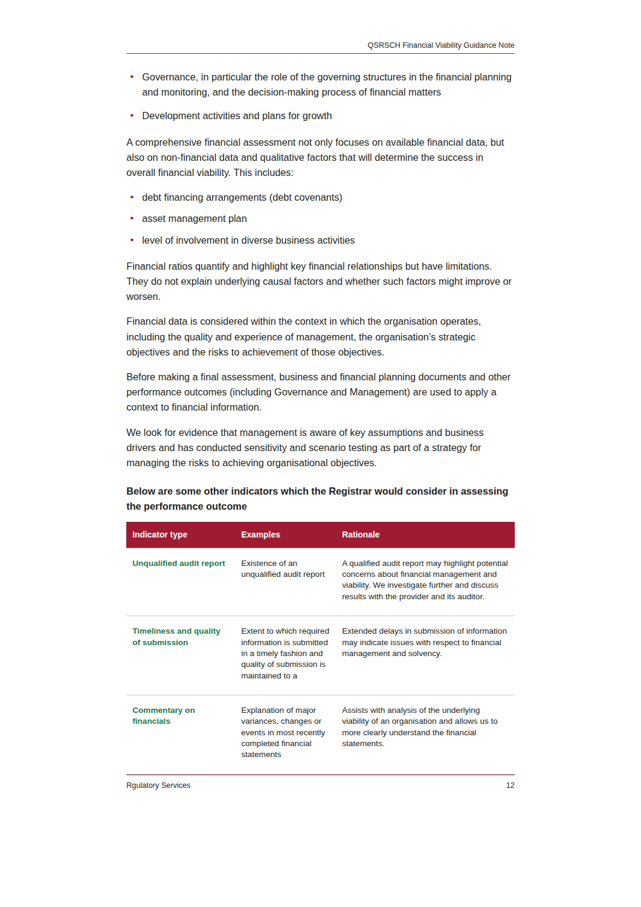QSRSCH Financial Viability Guidance Note
Governance, in particular the role of the governing structures in the financial planning and monitoring, and the decision-making process of financial matters
Development activities and plans for growth
A comprehensive financial assessment not only focuses on available financial data, but also on non-financial data and qualitative factors that will determine the success in overall financial viability. This includes:
debt financing arrangements (debt covenants)
asset management plan
level of involvement in diverse business activities
Financial ratios quantify and highlight key financial relationships but have limitations. They do not explain underlying causal factors and whether such factors might improve or worsen.
Financial data is considered within the context in which the organisation operates, including the quality and experience of management, the organisation’s strategic objectives and the risks to achievement of those objectives.
Before making a final assessment, business and financial planning documents and other performance outcomes (including Governance and Management) are used to apply a context to financial information.
We look for evidence that management is aware of key assumptions and business drivers and has conducted sensitivity and scenario testing as part of a strategy for managing the risks to achieving organisational objectives.
Below are some other indicators which the Registrar would consider in assessing the performance outcome
| Indicator type | Examples | Rationale |
| --- | --- | --- |
| Unqualified audit report | Existence of an unqualified audit report | A qualified audit report may highlight potential concerns about financial management and viability. We investigate further and discuss results with the provider and its auditor. |
| Timeliness and quality of submission | Extent to which required information is submitted in a timely fashion and quality of submission is maintained to a | Extended delays in submission of information may indicate issues with respect to financial management and solvency. |
| Commentary on financials | Explanation of major variances, changes or events in most recently completed financial statements | Assists with analysis of the underlying viability of an organisation and allows us to more clearly understand the financial statements. |
Rgulatory Services 12